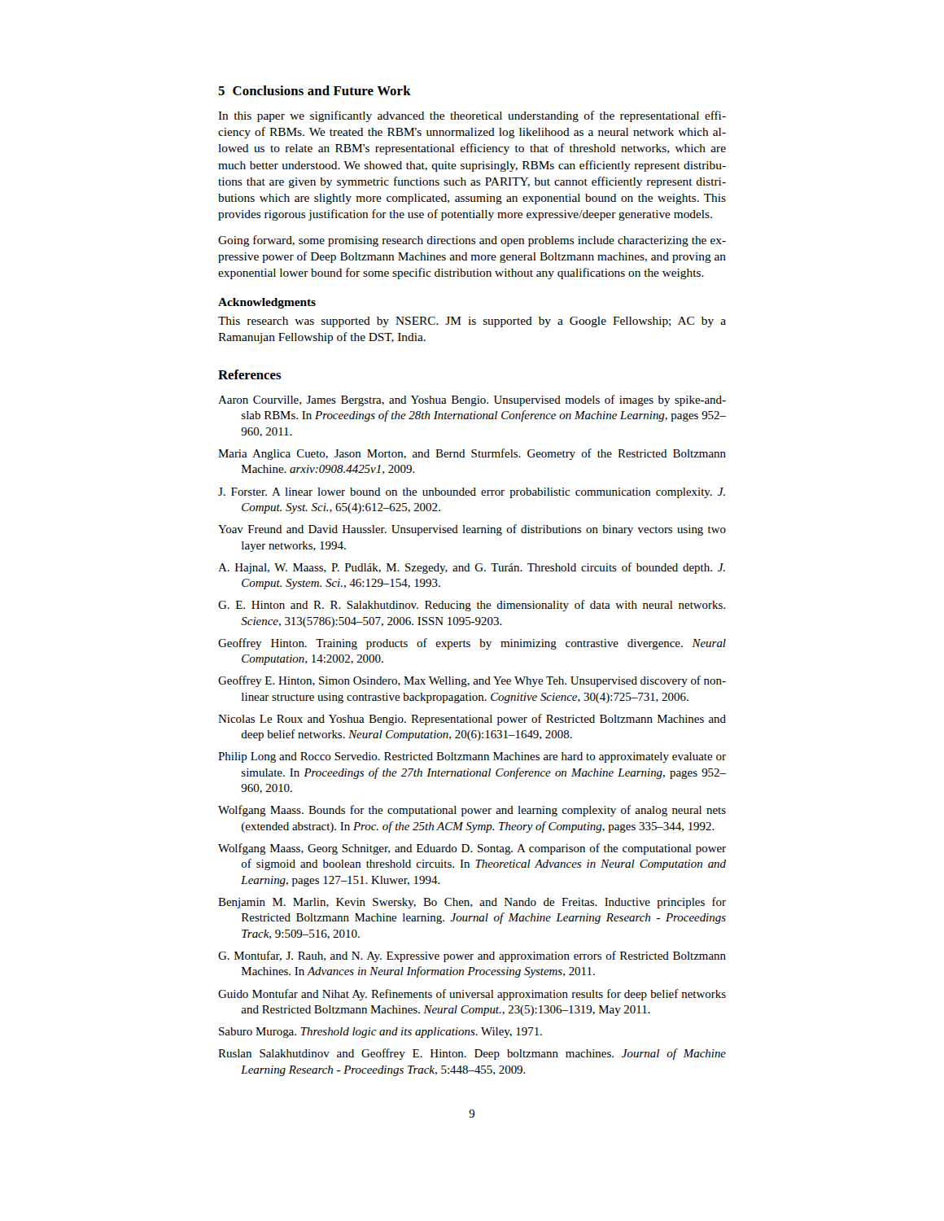5 Conclusions and Future Work
In this paper we significantly advanced the theoretical understanding of the representational efficiency of RBMs. We treated the RBM's unnormalized log likelihood as a neural network which allowed us to relate an RBM's representational efficiency to that of threshold networks, which are much better understood. We showed that, quite suprisingly, RBMs can efficiently represent distributions that are given by symmetric functions such as PARITY, but cannot efficiently represent distributions which are slightly more complicated, assuming an exponential bound on the weights. This provides rigorous justification for the use of potentially more expressive/deeper generative models.
Going forward, some promising research directions and open problems include characterizing the expressive power of Deep Boltzmann Machines and more general Boltzmann machines, and proving an exponential lower bound for some specific distribution without any qualifications on the weights.
Acknowledgments
This research was supported by NSERC. JM is supported by a Google Fellowship; AC by a Ramanujan Fellowship of the DST, India.
References
Aaron Courville, James Bergstra, and Yoshua Bengio. Unsupervised models of images by spike-and-slab RBMs. In Proceedings of the 28th International Conference on Machine Learning, pages 952–960, 2011.
Maria Anglica Cueto, Jason Morton, and Bernd Sturmfels. Geometry of the Restricted Boltzmann Machine. arxiv:0908.4425v1, 2009.
J. Forster. A linear lower bound on the unbounded error probabilistic communication complexity. J. Comput. Syst. Sci., 65(4):612–625, 2002.
Yoav Freund and David Haussler. Unsupervised learning of distributions on binary vectors using two layer networks, 1994.
A. Hajnal, W. Maass, P. Pudlák, M. Szegedy, and G. Turán. Threshold circuits of bounded depth. J. Comput. System. Sci., 46:129–154, 1993.
G. E. Hinton and R. R. Salakhutdinov. Reducing the dimensionality of data with neural networks. Science, 313(5786):504–507, 2006. ISSN 1095-9203.
Geoffrey Hinton. Training products of experts by minimizing contrastive divergence. Neural Computation, 14:2002, 2000.
Geoffrey E. Hinton, Simon Osindero, Max Welling, and Yee Whye Teh. Unsupervised discovery of nonlinear structure using contrastive backpropagation. Cognitive Science, 30(4):725–731, 2006.
Nicolas Le Roux and Yoshua Bengio. Representational power of Restricted Boltzmann Machines and deep belief networks. Neural Computation, 20(6):1631–1649, 2008.
Philip Long and Rocco Servedio. Restricted Boltzmann Machines are hard to approximately evaluate or simulate. In Proceedings of the 27th International Conference on Machine Learning, pages 952–960, 2010.
Wolfgang Maass. Bounds for the computational power and learning complexity of analog neural nets (extended abstract). In Proc. of the 25th ACM Symp. Theory of Computing, pages 335–344, 1992.
Wolfgang Maass, Georg Schnitger, and Eduardo D. Sontag. A comparison of the computational power of sigmoid and boolean threshold circuits. In Theoretical Advances in Neural Computation and Learning, pages 127–151. Kluwer, 1994.
Benjamin M. Marlin, Kevin Swersky, Bo Chen, and Nando de Freitas. Inductive principles for Restricted Boltzmann Machine learning. Journal of Machine Learning Research - Proceedings Track, 9:509–516, 2010.
G. Montufar, J. Rauh, and N. Ay. Expressive power and approximation errors of Restricted Boltzmann Machines. In Advances in Neural Information Processing Systems, 2011.
Guido Montufar and Nihat Ay. Refinements of universal approximation results for deep belief networks and Restricted Boltzmann Machines. Neural Comput., 23(5):1306–1319, May 2011.
Saburo Muroga. Threshold logic and its applications. Wiley, 1971.
Ruslan Salakhutdinov and Geoffrey E. Hinton. Deep boltzmann machines. Journal of Machine Learning Research - Proceedings Track, 5:448–455, 2009.
9